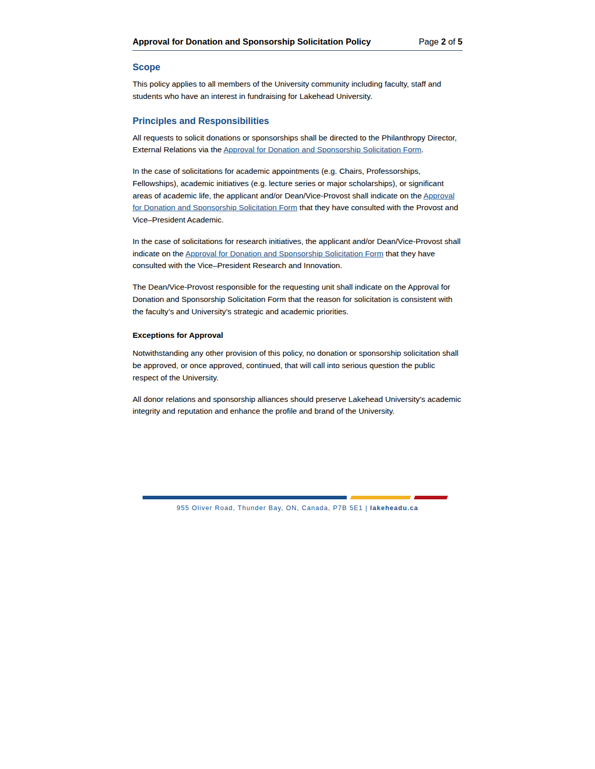Approval for Donation and Sponsorship Solicitation Policy
Page 2 of 5
Scope
This policy applies to all members of the University community including faculty, staff and students who have an interest in fundraising for Lakehead University.
Principles and Responsibilities
All requests to solicit donations or sponsorships shall be directed to the Philanthropy Director, External Relations via the Approval for Donation and Sponsorship Solicitation Form.
In the case of solicitations for academic appointments (e.g. Chairs, Professorships, Fellowships), academic initiatives (e.g. lecture series or major scholarships), or significant areas of academic life, the applicant and/or Dean/Vice-Provost shall indicate on the Approval for Donation and Sponsorship Solicitation Form that they have consulted with the Provost and Vice–President Academic.
In the case of solicitations for research initiatives, the applicant and/or Dean/Vice-Provost shall indicate on the Approval for Donation and Sponsorship Solicitation Form that they have consulted with the Vice–President Research and Innovation.
The Dean/Vice-Provost responsible for the requesting unit shall indicate on the Approval for Donation and Sponsorship Solicitation Form that the reason for solicitation is consistent with the faculty’s and University’s strategic and academic priorities.
Exceptions for Approval
Notwithstanding any other provision of this policy, no donation or sponsorship solicitation shall be approved, or once approved, continued, that will call into serious question the public respect of the University.
All donor relations and sponsorship alliances should preserve Lakehead University’s academic integrity and reputation and enhance the profile and brand of the University.
955 Oliver Road, Thunder Bay, ON, Canada, P7B 5E1 | lakeheadu.ca